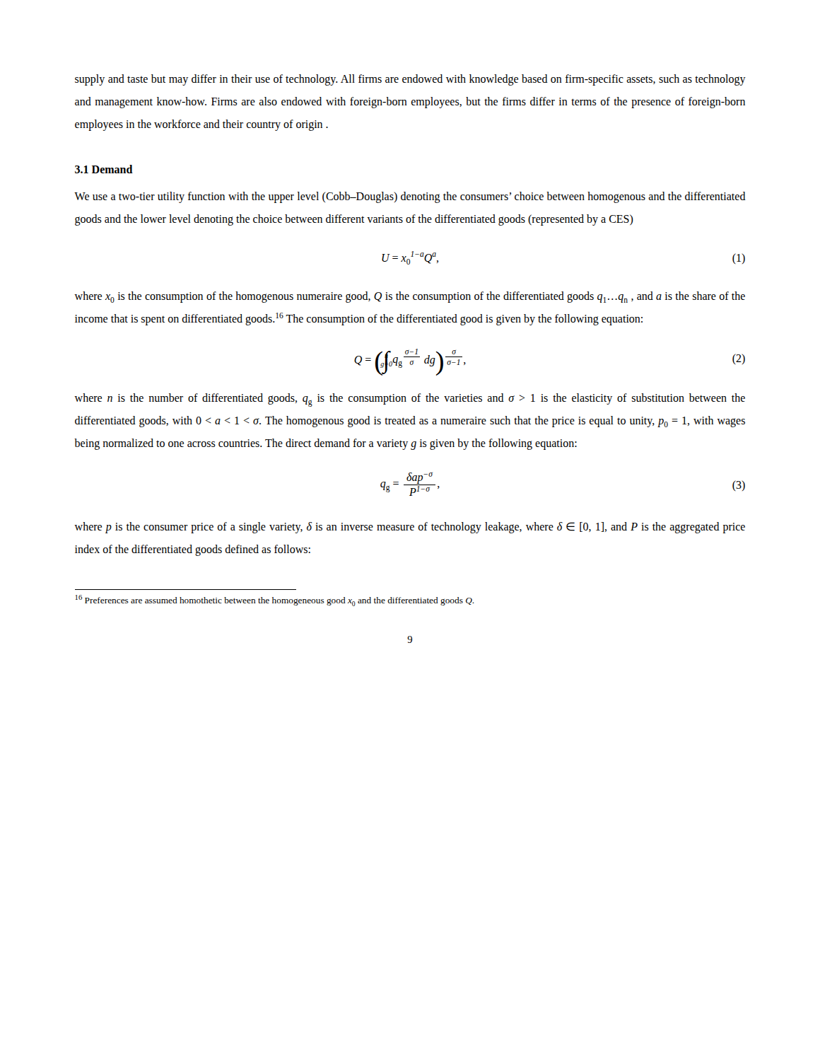supply and taste but may differ in their use of technology. All firms are endowed with knowledge based on firm-specific assets, such as technology and management know-how. Firms are also endowed with foreign-born employees, but the firms differ in terms of the presence of foreign-born employees in the workforce and their country of origin .
3.1 Demand
We use a two-tier utility function with the upper level (Cobb–Douglas) denoting the consumers’ choice between homogenous and the differentiated goods and the lower level denoting the choice between different variants of the differentiated goods (represented by a CES)
U = x01−a Qa,
(1)
where x0 is the consumption of the homogenous numeraire good, Q is the consumption of the differentiated goods q1…qn , and a is the share of the income that is spent on differentiated goods.16 The consumption of the differentiated good is given by the following equation:
Q = (∫ng=0 qg σ−1 σ dg) σσ−1,
(2)
where n is the number of differentiated goods, qg is the consumption of the varieties and σ > 1 is the elasticity of substitution between the differentiated goods, with 0 < a < 1 < σ. The homogenous good is treated as a numeraire such that the price is equal to unity, p0 = 1, with wages being normalized to one across countries. The direct demand for a variety g is given by the following equation:
qg = δap−σ P1−σ,
(3)
where p is the consumer price of a single variety, δ is an inverse measure of technology leakage, where δ ∈ [0, 1], and P is the aggregated price index of the differentiated goods defined as follows:
16 Preferences are assumed homothetic between the homogeneous good x0 and the differentiated goods Q.
9